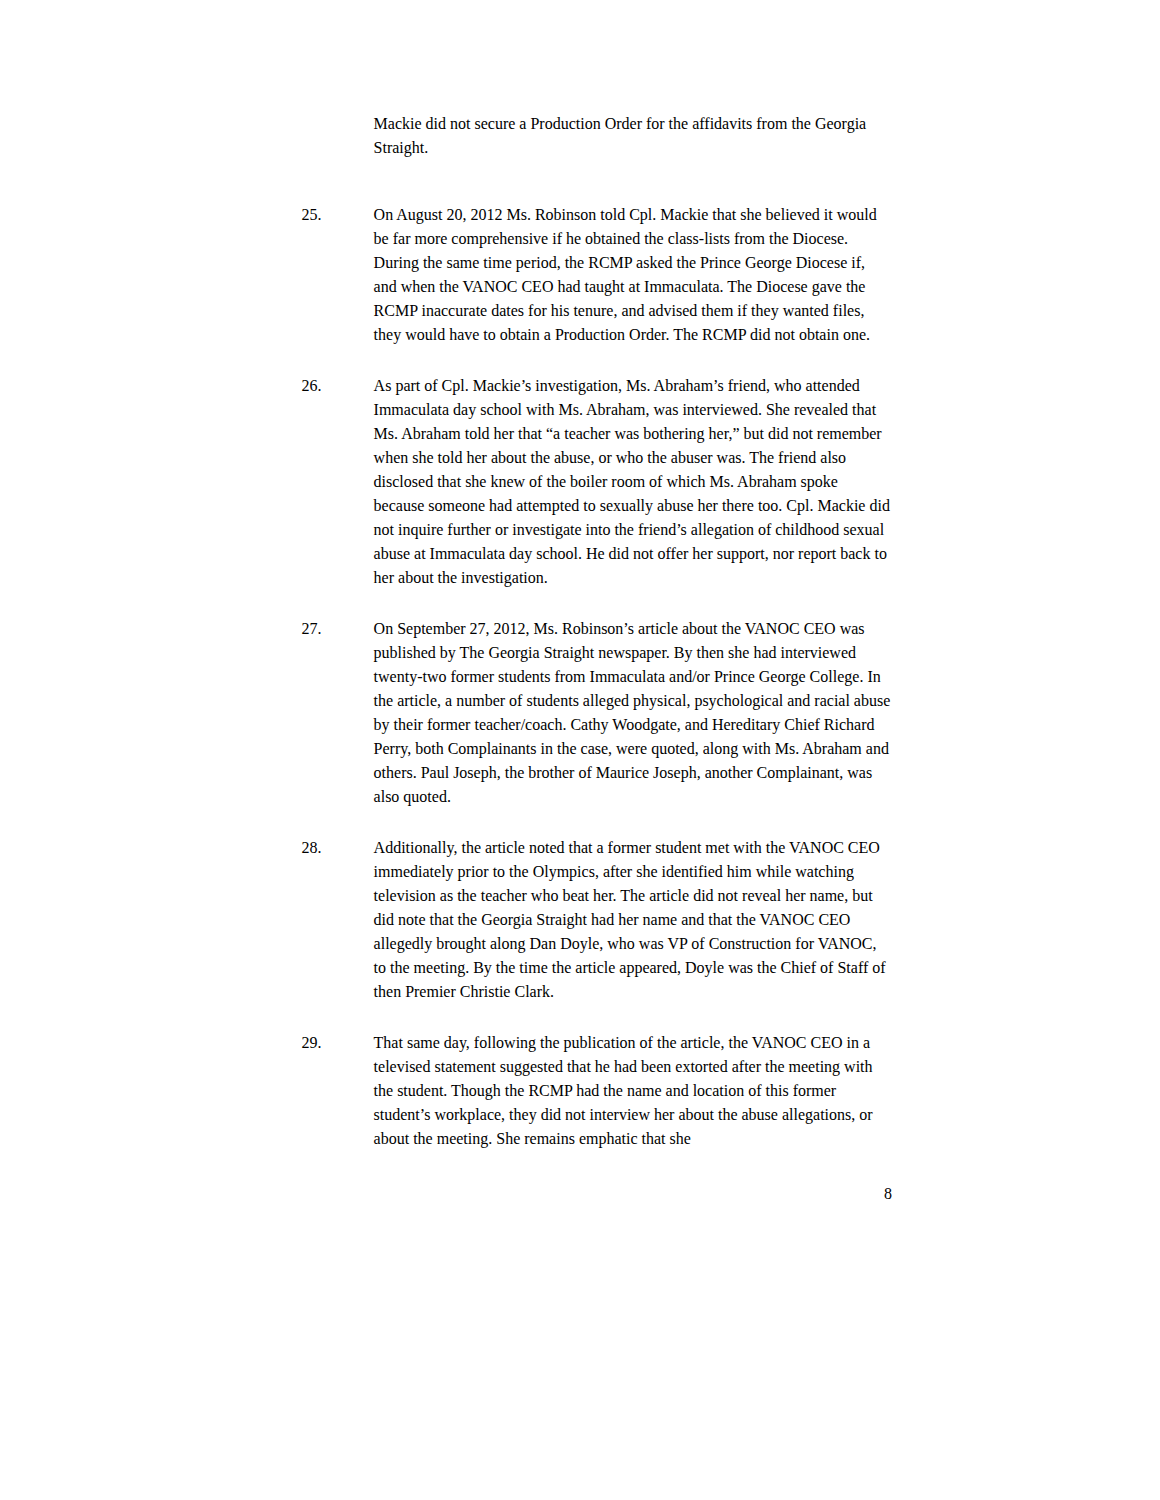Mackie did not secure a Production Order for the affidavits from the Georgia Straight.
25. On August 20, 2012 Ms. Robinson told Cpl. Mackie that she believed it would be far more comprehensive if he obtained the class-lists from the Diocese. During the same time period, the RCMP asked the Prince George Diocese if, and when the VANOC CEO had taught at Immaculata. The Diocese gave the RCMP inaccurate dates for his tenure, and advised them if they wanted files, they would have to obtain a Production Order. The RCMP did not obtain one.
26. As part of Cpl. Mackie’s investigation, Ms. Abraham’s friend, who attended Immaculata day school with Ms. Abraham, was interviewed. She revealed that Ms. Abraham told her that “a teacher was bothering her,” but did not remember when she told her about the abuse, or who the abuser was. The friend also disclosed that she knew of the boiler room of which Ms. Abraham spoke because someone had attempted to sexually abuse her there too. Cpl. Mackie did not inquire further or investigate into the friend’s allegation of childhood sexual abuse at Immaculata day school. He did not offer her support, nor report back to her about the investigation.
27. On September 27, 2012, Ms. Robinson’s article about the VANOC CEO was published by The Georgia Straight newspaper. By then she had interviewed twenty-two former students from Immaculata and/or Prince George College. In the article, a number of students alleged physical, psychological and racial abuse by their former teacher/coach. Cathy Woodgate, and Hereditary Chief Richard Perry, both Complainants in the case, were quoted, along with Ms. Abraham and others. Paul Joseph, the brother of Maurice Joseph, another Complainant, was also quoted.
28. Additionally, the article noted that a former student met with the VANOC CEO immediately prior to the Olympics, after she identified him while watching television as the teacher who beat her. The article did not reveal her name, but did note that the Georgia Straight had her name and that the VANOC CEO allegedly brought along Dan Doyle, who was VP of Construction for VANOC, to the meeting. By the time the article appeared, Doyle was the Chief of Staff of then Premier Christie Clark.
29. That same day, following the publication of the article, the VANOC CEO in a televised statement suggested that he had been extorted after the meeting with the student. Though the RCMP had the name and location of this former student’s workplace, they did not interview her about the abuse allegations, or about the meeting. She remains emphatic that she
8